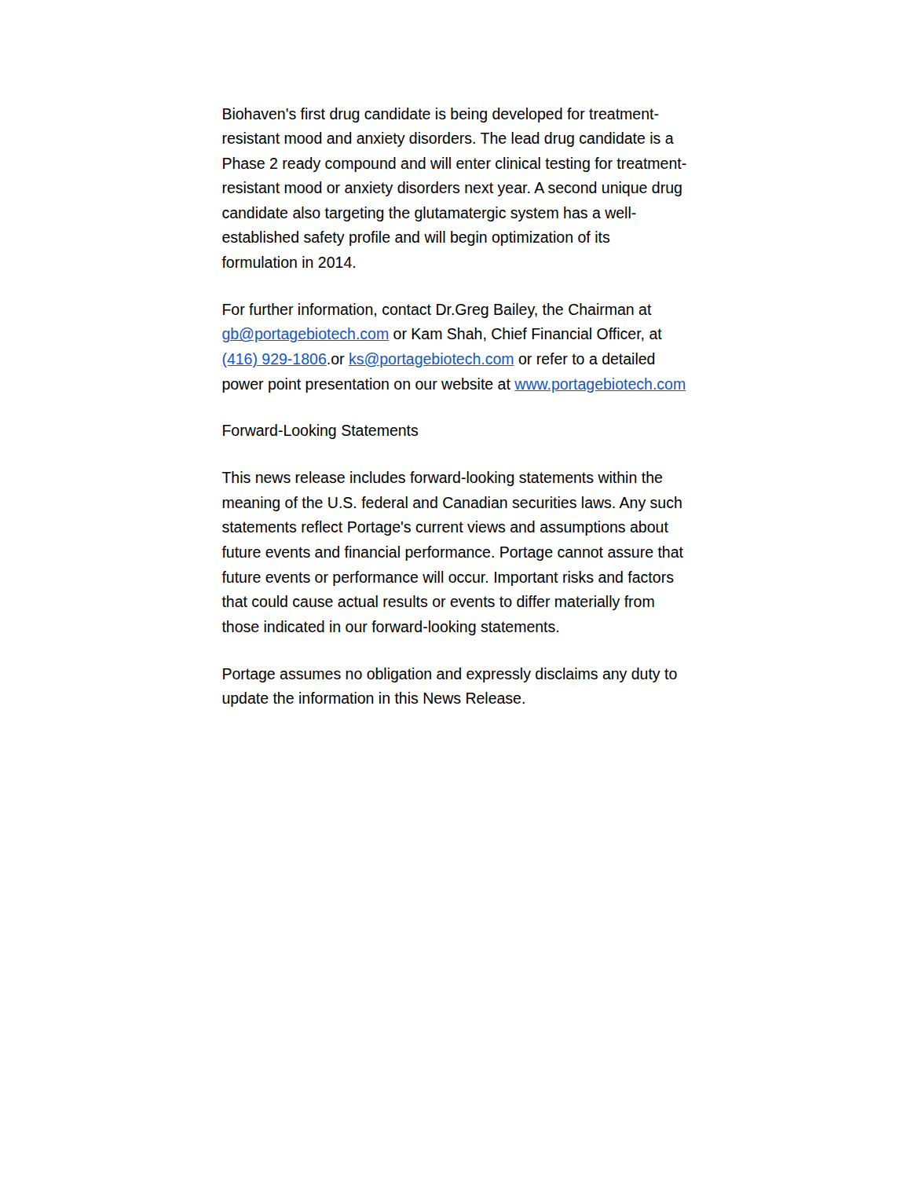Biohaven's first drug candidate is being developed for treatment-resistant mood and anxiety disorders. The lead drug candidate is a Phase 2 ready compound and will enter clinical testing for treatment-resistant mood or anxiety disorders next year. A second unique drug candidate also targeting the glutamatergic system has a well-established safety profile and will begin optimization of its formulation in 2014.
For further information, contact Dr.Greg Bailey, the Chairman at gb@portagebiotech.com or Kam Shah, Chief Financial Officer, at (416) 929-1806.or ks@portagebiotech.com or refer to a detailed power point presentation on our website at www.portagebiotech.com
Forward-Looking Statements
This news release includes forward-looking statements within the meaning of the U.S. federal and Canadian securities laws. Any such statements reflect Portage's current views and assumptions about future events and financial performance. Portage cannot assure that future events or performance will occur. Important risks and factors that could cause actual results or events to differ materially from those indicated in our forward-looking statements.
Portage assumes no obligation and expressly disclaims any duty to update the information in this News Release.